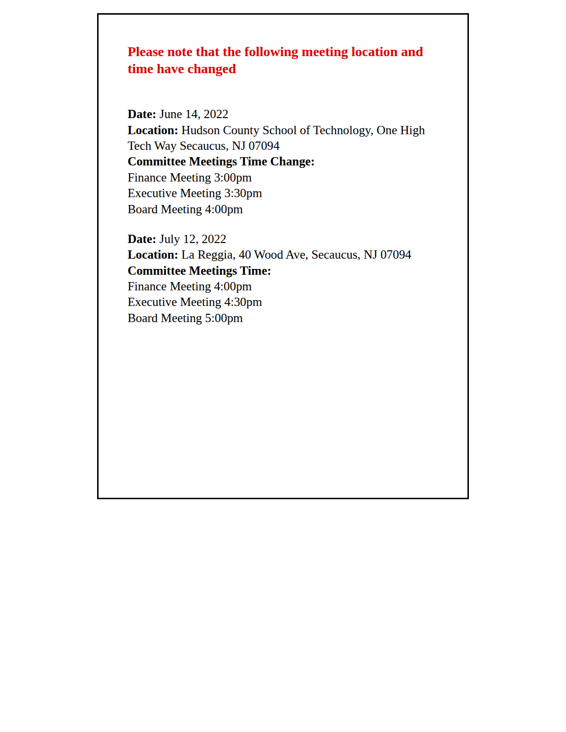Please note that the following meeting location and time have changed
Date: June 14, 2022
Location: Hudson County School of Technology, One High Tech Way Secaucus, NJ 07094
Committee Meetings Time Change:
Finance Meeting 3:00pm
Executive Meeting 3:30pm
Board Meeting 4:00pm
Date: July 12, 2022
Location: La Reggia, 40 Wood Ave, Secaucus, NJ 07094
Committee Meetings Time:
Finance Meeting 4:00pm
Executive Meeting 4:30pm
Board Meeting 5:00pm